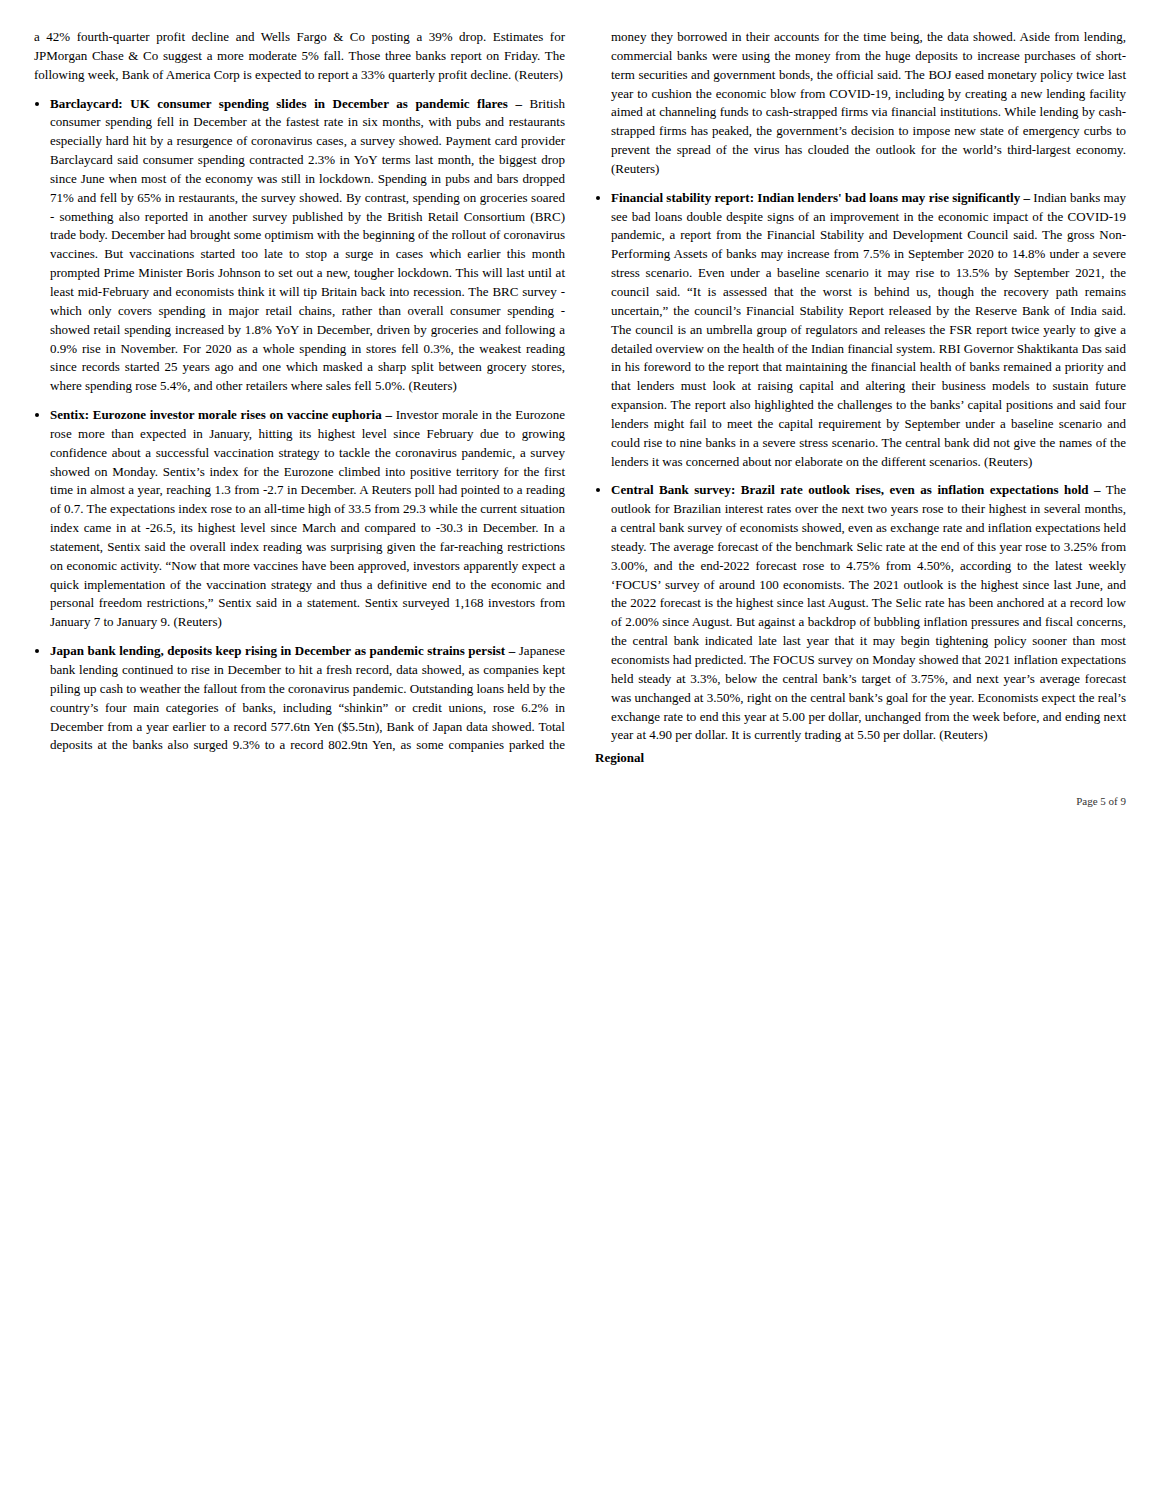a 42% fourth-quarter profit decline and Wells Fargo & Co posting a 39% drop. Estimates for JPMorgan Chase & Co suggest a more moderate 5% fall. Those three banks report on Friday. The following week, Bank of America Corp is expected to report a 33% quarterly profit decline. (Reuters)
Barclaycard: UK consumer spending slides in December as pandemic flares – British consumer spending fell in December at the fastest rate in six months, with pubs and restaurants especially hard hit by a resurgence of coronavirus cases, a survey showed. Payment card provider Barclaycard said consumer spending contracted 2.3% in YoY terms last month, the biggest drop since June when most of the economy was still in lockdown. Spending in pubs and bars dropped 71% and fell by 65% in restaurants, the survey showed. By contrast, spending on groceries soared - something also reported in another survey published by the British Retail Consortium (BRC) trade body. December had brought some optimism with the beginning of the rollout of coronavirus vaccines. But vaccinations started too late to stop a surge in cases which earlier this month prompted Prime Minister Boris Johnson to set out a new, tougher lockdown. This will last until at least mid-February and economists think it will tip Britain back into recession. The BRC survey - which only covers spending in major retail chains, rather than overall consumer spending - showed retail spending increased by 1.8% YoY in December, driven by groceries and following a 0.9% rise in November. For 2020 as a whole spending in stores fell 0.3%, the weakest reading since records started 25 years ago and one which masked a sharp split between grocery stores, where spending rose 5.4%, and other retailers where sales fell 5.0%. (Reuters)
Sentix: Eurozone investor morale rises on vaccine euphoria – Investor morale in the Eurozone rose more than expected in January, hitting its highest level since February due to growing confidence about a successful vaccination strategy to tackle the coronavirus pandemic, a survey showed on Monday. Sentix’s index for the Eurozone climbed into positive territory for the first time in almost a year, reaching 1.3 from -2.7 in December. A Reuters poll had pointed to a reading of 0.7. The expectations index rose to an all-time high of 33.5 from 29.3 while the current situation index came in at -26.5, its highest level since March and compared to -30.3 in December. In a statement, Sentix said the overall index reading was surprising given the far-reaching restrictions on economic activity. “Now that more vaccines have been approved, investors apparently expect a quick implementation of the vaccination strategy and thus a definitive end to the economic and personal freedom restrictions,” Sentix said in a statement. Sentix surveyed 1,168 investors from January 7 to January 9. (Reuters)
Japan bank lending, deposits keep rising in December as pandemic strains persist – Japanese bank lending continued to rise in December to hit a fresh record, data showed, as companies kept piling up cash to weather the fallout from the coronavirus pandemic. Outstanding loans held by the country’s four main categories of banks, including “shinkin” or credit unions, rose 6.2% in December from a year earlier to a record 577.6tn Yen ($5.5tn), Bank of Japan data showed. Total deposits at the banks also surged 9.3% to a record 802.9tn Yen, as some companies parked the money they borrowed in their accounts for the time being, the data showed. Aside from lending, commercial banks were using the money from the huge deposits to increase purchases of short-term securities and government bonds, the official said. The BOJ eased monetary policy twice last year to cushion the economic blow from COVID-19, including by creating a new lending facility aimed at channeling funds to cash-strapped firms via financial institutions. While lending by cash-strapped firms has peaked, the government’s decision to impose new state of emergency curbs to prevent the spread of the virus has clouded the outlook for the world’s third-largest economy. (Reuters)
Financial stability report: Indian lenders' bad loans may rise significantly – Indian banks may see bad loans double despite signs of an improvement in the economic impact of the COVID-19 pandemic, a report from the Financial Stability and Development Council said. The gross Non-Performing Assets of banks may increase from 7.5% in September 2020 to 14.8% under a severe stress scenario. Even under a baseline scenario it may rise to 13.5% by September 2021, the council said. “It is assessed that the worst is behind us, though the recovery path remains uncertain,” the council’s Financial Stability Report released by the Reserve Bank of India said. The council is an umbrella group of regulators and releases the FSR report twice yearly to give a detailed overview on the health of the Indian financial system. RBI Governor Shaktikanta Das said in his foreword to the report that maintaining the financial health of banks remained a priority and that lenders must look at raising capital and altering their business models to sustain future expansion. The report also highlighted the challenges to the banks’ capital positions and said four lenders might fail to meet the capital requirement by September under a baseline scenario and could rise to nine banks in a severe stress scenario. The central bank did not give the names of the lenders it was concerned about nor elaborate on the different scenarios. (Reuters)
Central Bank survey: Brazil rate outlook rises, even as inflation expectations hold – The outlook for Brazilian interest rates over the next two years rose to their highest in several months, a central bank survey of economists showed, even as exchange rate and inflation expectations held steady. The average forecast of the benchmark Selic rate at the end of this year rose to 3.25% from 3.00%, and the end-2022 forecast rose to 4.75% from 4.50%, according to the latest weekly ‘FOCUS’ survey of around 100 economists. The 2021 outlook is the highest since last June, and the 2022 forecast is the highest since last August. The Selic rate has been anchored at a record low of 2.00% since August. But against a backdrop of bubbling inflation pressures and fiscal concerns, the central bank indicated late last year that it may begin tightening policy sooner than most economists had predicted. The FOCUS survey on Monday showed that 2021 inflation expectations held steady at 3.3%, below the central bank’s target of 3.75%, and next year’s average forecast was unchanged at 3.50%, right on the central bank’s goal for the year. Economists expect the real’s exchange rate to end this year at 5.00 per dollar, unchanged from the week before, and ending next year at 4.90 per dollar. It is currently trading at 5.50 per dollar. (Reuters)
Regional
Page 5 of 9